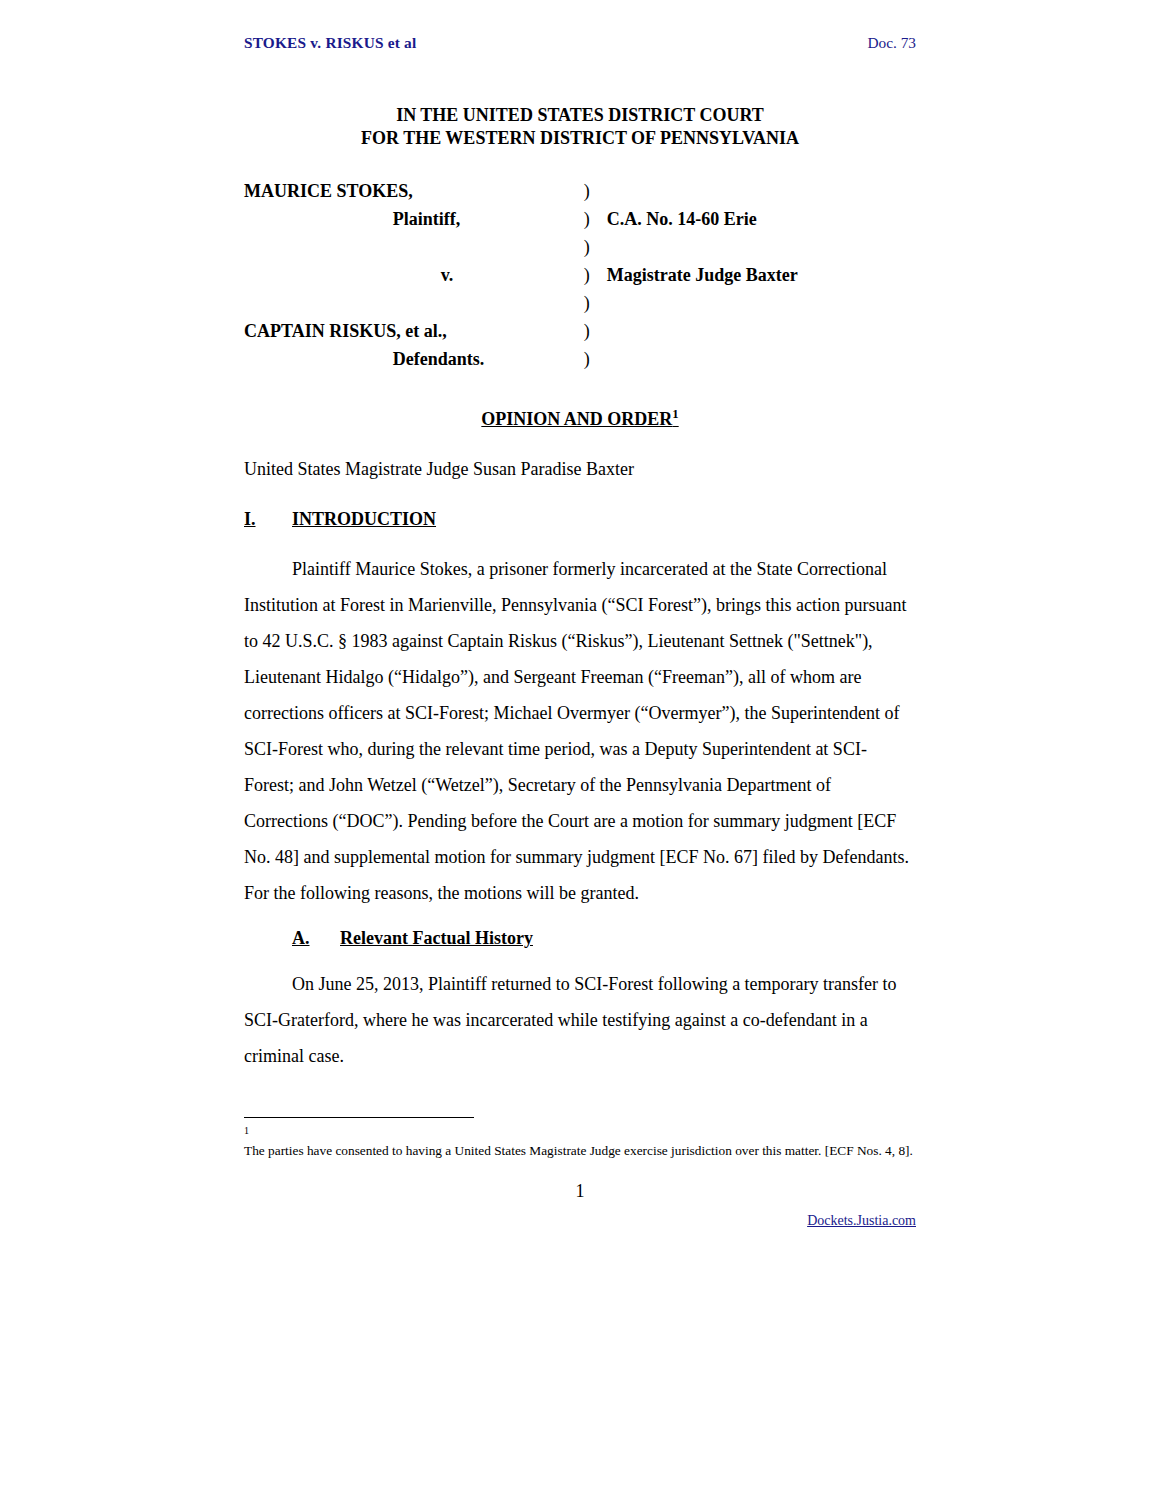STOKES v. RISKUS et al Doc. 73
IN THE UNITED STATES DISTRICT COURT
FOR THE WESTERN DISTRICT OF PENNSYLVANIA
| MAURICE STOKES, | ) | |
| Plaintiff, | ) | C.A. No. 14-60 Erie |
| | ) | |
| v. | ) | Magistrate Judge Baxter |
| | ) | |
| CAPTAIN RISKUS, et al., | ) | |
| Defendants. | ) | |
OPINION AND ORDER1
United States Magistrate Judge Susan Paradise Baxter
I. INTRODUCTION
Plaintiff Maurice Stokes, a prisoner formerly incarcerated at the State Correctional Institution at Forest in Marienville, Pennsylvania (“SCI Forest”), brings this action pursuant to 42 U.S.C. § 1983 against Captain Riskus (“Riskus”), Lieutenant Settnek ("Settnek"), Lieutenant Hidalgo (“Hidalgo”), and Sergeant Freeman (“Freeman”), all of whom are corrections officers at SCI-Forest; Michael Overmyer (“Overmyer”), the Superintendent of SCI-Forest who, during the relevant time period, was a Deputy Superintendent at SCI-Forest; and John Wetzel (“Wetzel”), Secretary of the Pennsylvania Department of Corrections (“DOC”). Pending before the Court are a motion for summary judgment [ECF No. 48] and supplemental motion for summary judgment [ECF No. 67] filed by Defendants. For the following reasons, the motions will be granted.
A. Relevant Factual History
On June 25, 2013, Plaintiff returned to SCI-Forest following a temporary transfer to SCI-Graterford, where he was incarcerated while testifying against a co-defendant in a criminal case.
1
The parties have consented to having a United States Magistrate Judge exercise jurisdiction over this matter. [ECF Nos. 4, 8].
1
Dockets.Justia.com